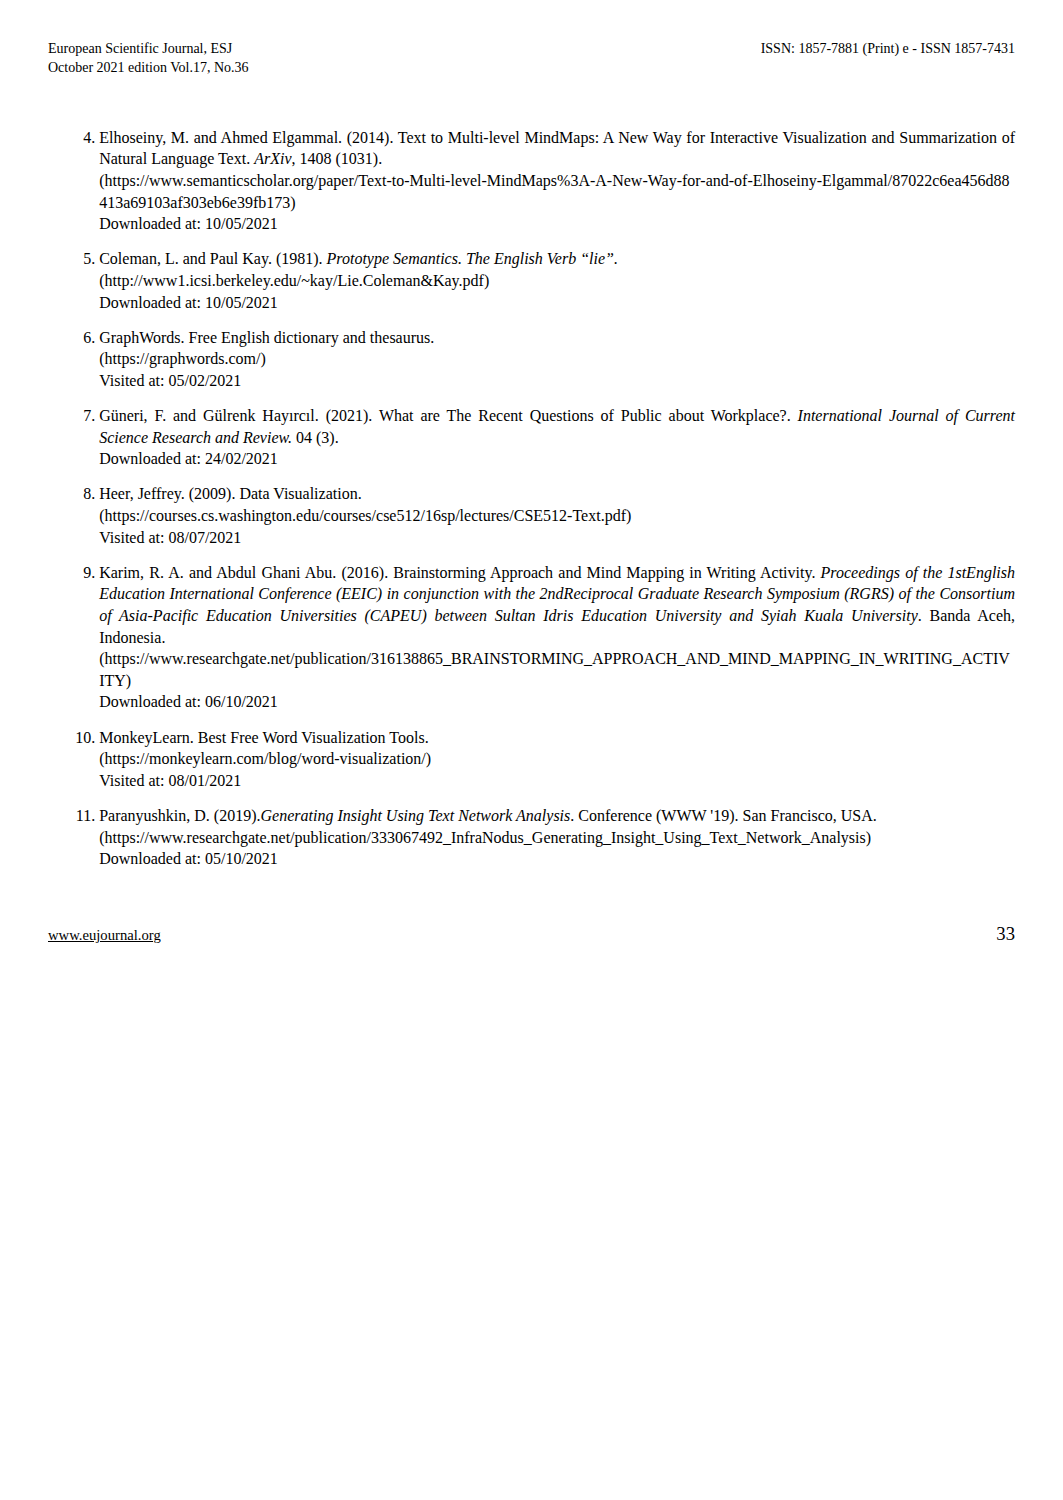European Scientific Journal, ESJ October 2021 edition Vol.17, No.36
ISSN: 1857-7881 (Print) e - ISSN 1857-7431
Elhoseiny, M. and Ahmed Elgammal. (2014). Text to Multi-level MindMaps: A New Way for Interactive Visualization and Summarization of Natural Language Text. ArXiv, 1408 (1031).
(https://www.semanticscholar.org/paper/Text-to-Multi-level-MindMaps%3A-A-New-Way-for-and-of-Elhoseiny-Elgammal/87022c6ea456d88413a69103af303eb6e39fb173)
Downloaded at: 10/05/2021
Coleman, L. and Paul Kay. (1981). Prototype Semantics. The English Verb “lie”.
(http://www1.icsi.berkeley.edu/~kay/Lie.Coleman&Kay.pdf)
Downloaded at: 10/05/2021
GraphWords. Free English dictionary and thesaurus.
(https://graphwords.com/)
Visited at: 05/02/2021
Güneri, F. and Gülrenk Hayırcıl. (2021). What are The Recent Questions of Public about Workplace?. International Journal of Current Science Research and Review. 04 (3).
Downloaded at: 24/02/2021
Heer, Jeffrey. (2009). Data Visualization.
(https://courses.cs.washington.edu/courses/cse512/16sp/lectures/CSE512-Text.pdf)
Visited at: 08/07/2021
Karim, R. A. and Abdul Ghani Abu. (2016). Brainstorming Approach and Mind Mapping in Writing Activity. Proceedings of the 1stEnglish Education International Conference (EEIC) in conjunction with the 2ndReciprocal Graduate Research Symposium (RGRS) of the Consortium of Asia-Pacific Education Universities (CAPEU) between Sultan Idris Education University and Syiah Kuala University. Banda Aceh, Indonesia.
(https://www.researchgate.net/publication/316138865_BRAINSTORMING_APPROACH_AND_MIND_MAPPING_IN_WRITING_ACTIVITY)
Downloaded at: 06/10/2021
MonkeyLearn. Best Free Word Visualization Tools.
(https://monkeylearn.com/blog/word-visualization/)
Visited at: 08/01/2021
Paranyushkin, D. (2019).Generating Insight Using Text Network Analysis. Conference (WWW '19). San Francisco, USA.
(https://www.researchgate.net/publication/333067492_InfraNodus_Generating_Insight_Using_Text_Network_Analysis)
Downloaded at: 05/10/2021
www.eujournal.org 33